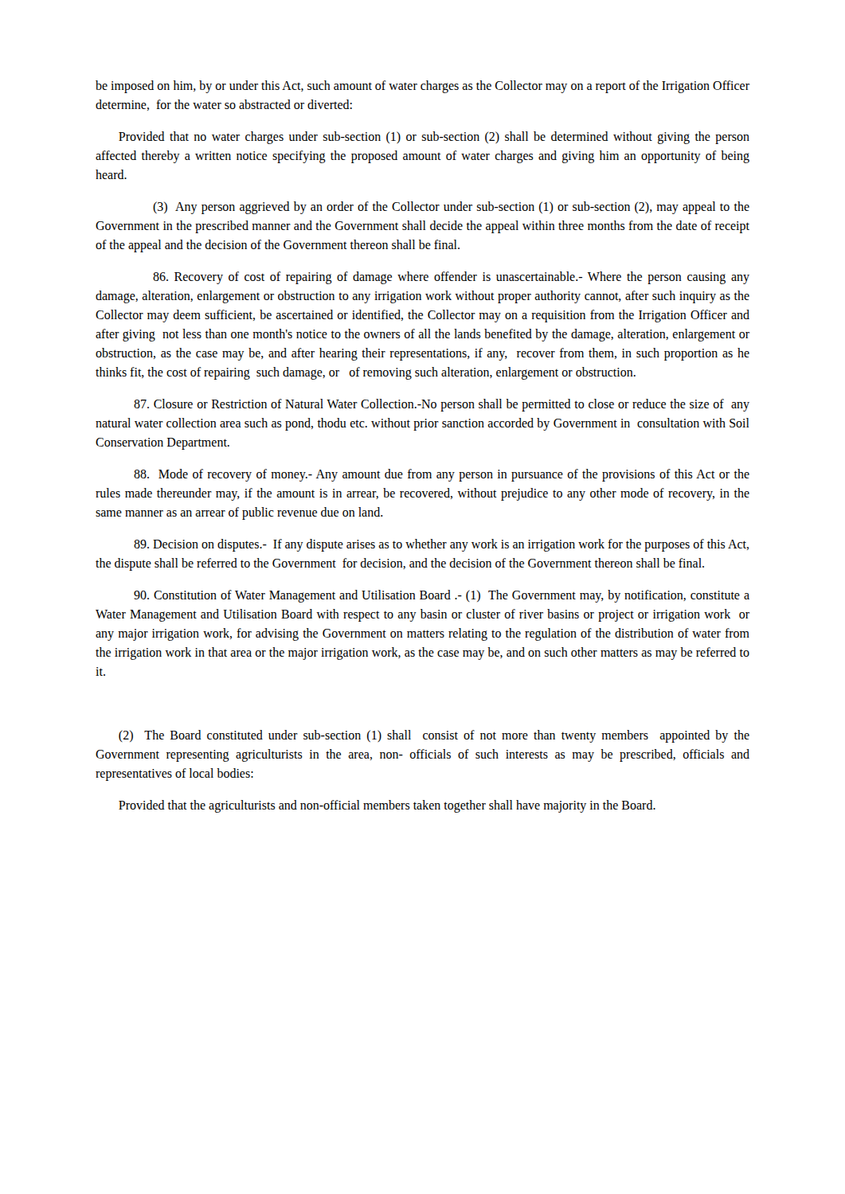be imposed on him, by or under this Act, such amount of water charges as the Collector may on a report of the Irrigation Officer determine, for the water so abstracted or diverted:
Provided that no water charges under sub-section (1) or sub-section (2) shall be determined without giving the person affected thereby a written notice specifying the proposed amount of water charges and giving him an opportunity of being heard.
(3) Any person aggrieved by an order of the Collector under sub-section (1) or sub-section (2), may appeal to the Government in the prescribed manner and the Government shall decide the appeal within three months from the date of receipt of the appeal and the decision of the Government thereon shall be final.
86. Recovery of cost of repairing of damage where offender is unascertainable.- Where the person causing any damage, alteration, enlargement or obstruction to any irrigation work without proper authority cannot, after such inquiry as the Collector may deem sufficient, be ascertained or identified, the Collector may on a requisition from the Irrigation Officer and after giving not less than one month's notice to the owners of all the lands benefited by the damage, alteration, enlargement or obstruction, as the case may be, and after hearing their representations, if any, recover from them, in such proportion as he thinks fit, the cost of repairing such damage, or of removing such alteration, enlargement or obstruction.
87. Closure or Restriction of Natural Water Collection.-No person shall be permitted to close or reduce the size of any natural water collection area such as pond, thodu etc. without prior sanction accorded by Government in consultation with Soil Conservation Department.
88. Mode of recovery of money.- Any amount due from any person in pursuance of the provisions of this Act or the rules made thereunder may, if the amount is in arrear, be recovered, without prejudice to any other mode of recovery, in the same manner as an arrear of public revenue due on land.
89. Decision on disputes.- If any dispute arises as to whether any work is an irrigation work for the purposes of this Act, the dispute shall be referred to the Government for decision, and the decision of the Government thereon shall be final.
90. Constitution of Water Management and Utilisation Board .- (1) The Government may, by notification, constitute a Water Management and Utilisation Board with respect to any basin or cluster of river basins or project or irrigation work or any major irrigation work, for advising the Government on matters relating to the regulation of the distribution of water from the irrigation work in that area or the major irrigation work, as the case may be, and on such other matters as may be referred to it.
(2) The Board constituted under sub-section (1) shall consist of not more than twenty members appointed by the Government representing agriculturists in the area, non- officials of such interests as may be prescribed, officials and representatives of local bodies:
Provided that the agriculturists and non-official members taken together shall have majority in the Board.